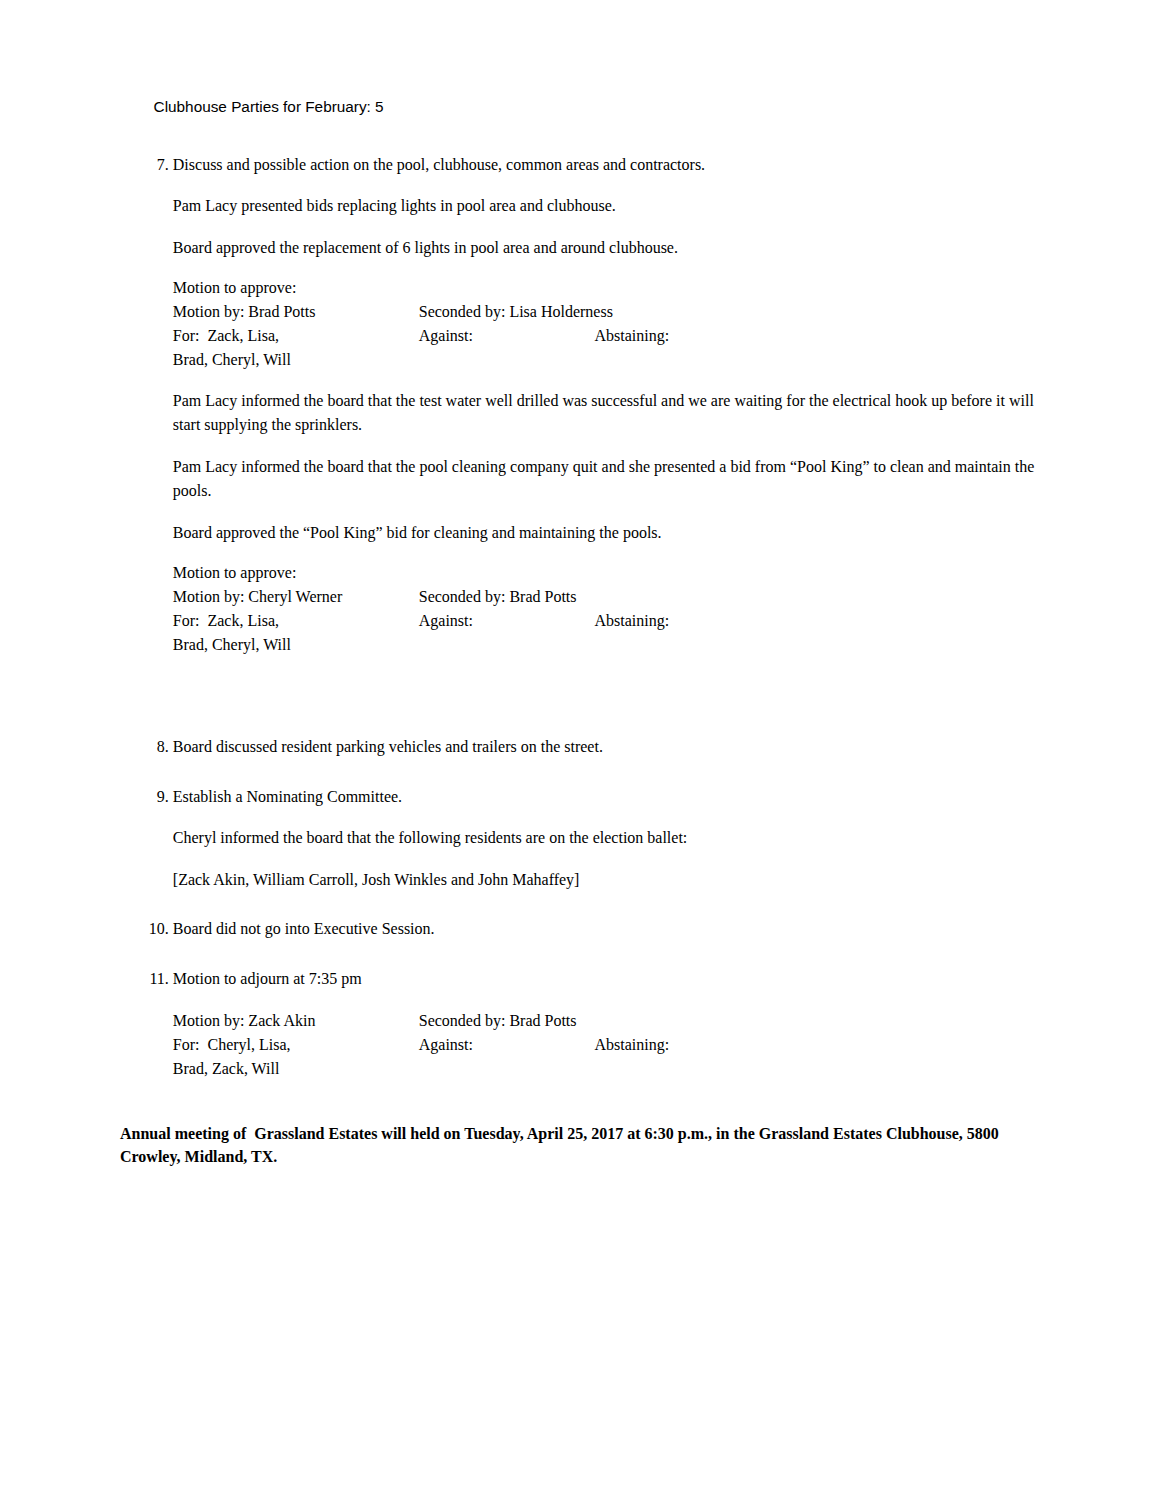Clubhouse Parties for February: 5
Discuss and possible action on the pool, clubhouse, common areas and contractors.
Pam Lacy presented bids replacing lights in pool area and clubhouse.
Board approved the replacement of 6 lights in pool area and around clubhouse.
Motion to approve:
| Motion by: Brad Potts | Seconded by: Lisa Holderness |
| For: Zack, Lisa, | Against: | Abstaining: |
| Brad, Cheryl, Will | | |
Pam Lacy informed the board that the test water well drilled was successful and we are waiting for the electrical hook up before it will start supplying the sprinklers.
Pam Lacy informed the board that the pool cleaning company quit and she presented a bid from “Pool King” to clean and maintain the pools.
Board approved the “Pool King” bid for cleaning and maintaining the pools.
Motion to approve:
| Motion by: Cheryl Werner | Seconded by: Brad Potts |
| For: Zack, Lisa, | Against: | Abstaining: |
| Brad, Cheryl, Will | | |
Board discussed resident parking vehicles and trailers on the street.
Establish a Nominating Committee.
Cheryl informed the board that the following residents are on the election ballet:
[Zack Akin, William Carroll, Josh Winkles and John Mahaffey]
Board did not go into Executive Session.
Motion to adjourn at 7:35 pm
| Motion by: Zack Akin | Seconded by: Brad Potts |
| For: Cheryl, Lisa, | Against: | Abstaining: |
| Brad, Zack, Will | | |
Annual meeting of Grassland Estates will held on Tuesday, April 25, 2017 at 6:30 p.m., in the Grassland Estates Clubhouse, 5800 Crowley, Midland, TX.